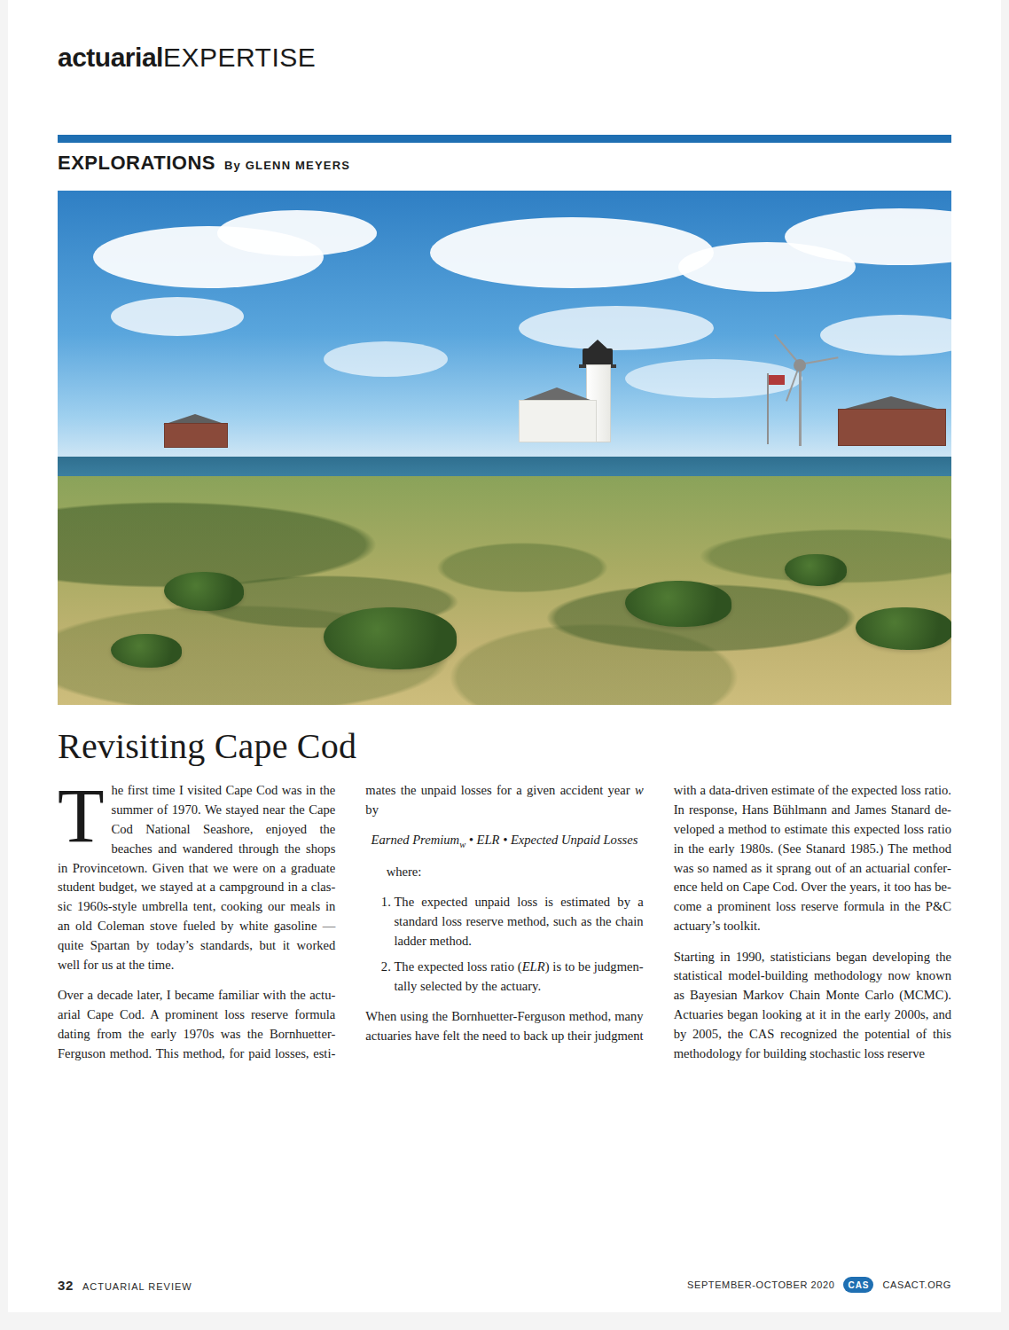actuarial EXPERTISE
EXPLORATIONS By GLENN MEYERS
Revisiting Cape Cod
The first time I visited Cape Cod was in the summer of 1970. We stayed near the Cape Cod National Seashore, enjoyed the beaches and wandered through the shops in Provincetown. Given that we were on a graduate student budget, we stayed at a campground in a classic 1960s-style umbrella tent, cooking our meals in an old Coleman stove fueled by white gasoline — quite Spartan by today’s standards, but it worked well for us at the time.
Over a decade later, I became familiar with the actuarial Cape Cod. A prominent loss reserve formula dating from the early 1970s was the Bornhuetter-Ferguson method. This method, for paid losses, estimates the unpaid losses for a given accident year w by
Earned Premiumw • ELR • Expected Unpaid Losses
where:
The expected unpaid loss is estimated by a standard loss reserve method, such as the chain ladder method.
The expected loss ratio (ELR) is to be judgmentally selected by the actuary.
When using the Bornhuetter-Ferguson method, many actuaries have felt the need to back up their judgment with a data-driven estimate of the expected loss ratio. In response, Hans Bühlmann and James Stanard developed a method to estimate this expected loss ratio in the early 1980s. (See Stanard 1985.) The method was so named as it sprang out of an actuarial conference held on Cape Cod. Over the years, it too has become a prominent loss reserve formula in the P&C actuary’s toolkit.
Starting in 1990, statisticians began developing the statistical model-building methodology now known as Bayesian Markov Chain Monte Carlo (MCMC). Actuaries began looking at it in the early 2000s, and by 2005, the CAS recognized the potential of this methodology for building stochastic loss reserve
32 ACTUARIAL REVIEW
SEPTEMBER-OCTOBER 2020 CAS CASACT.ORG